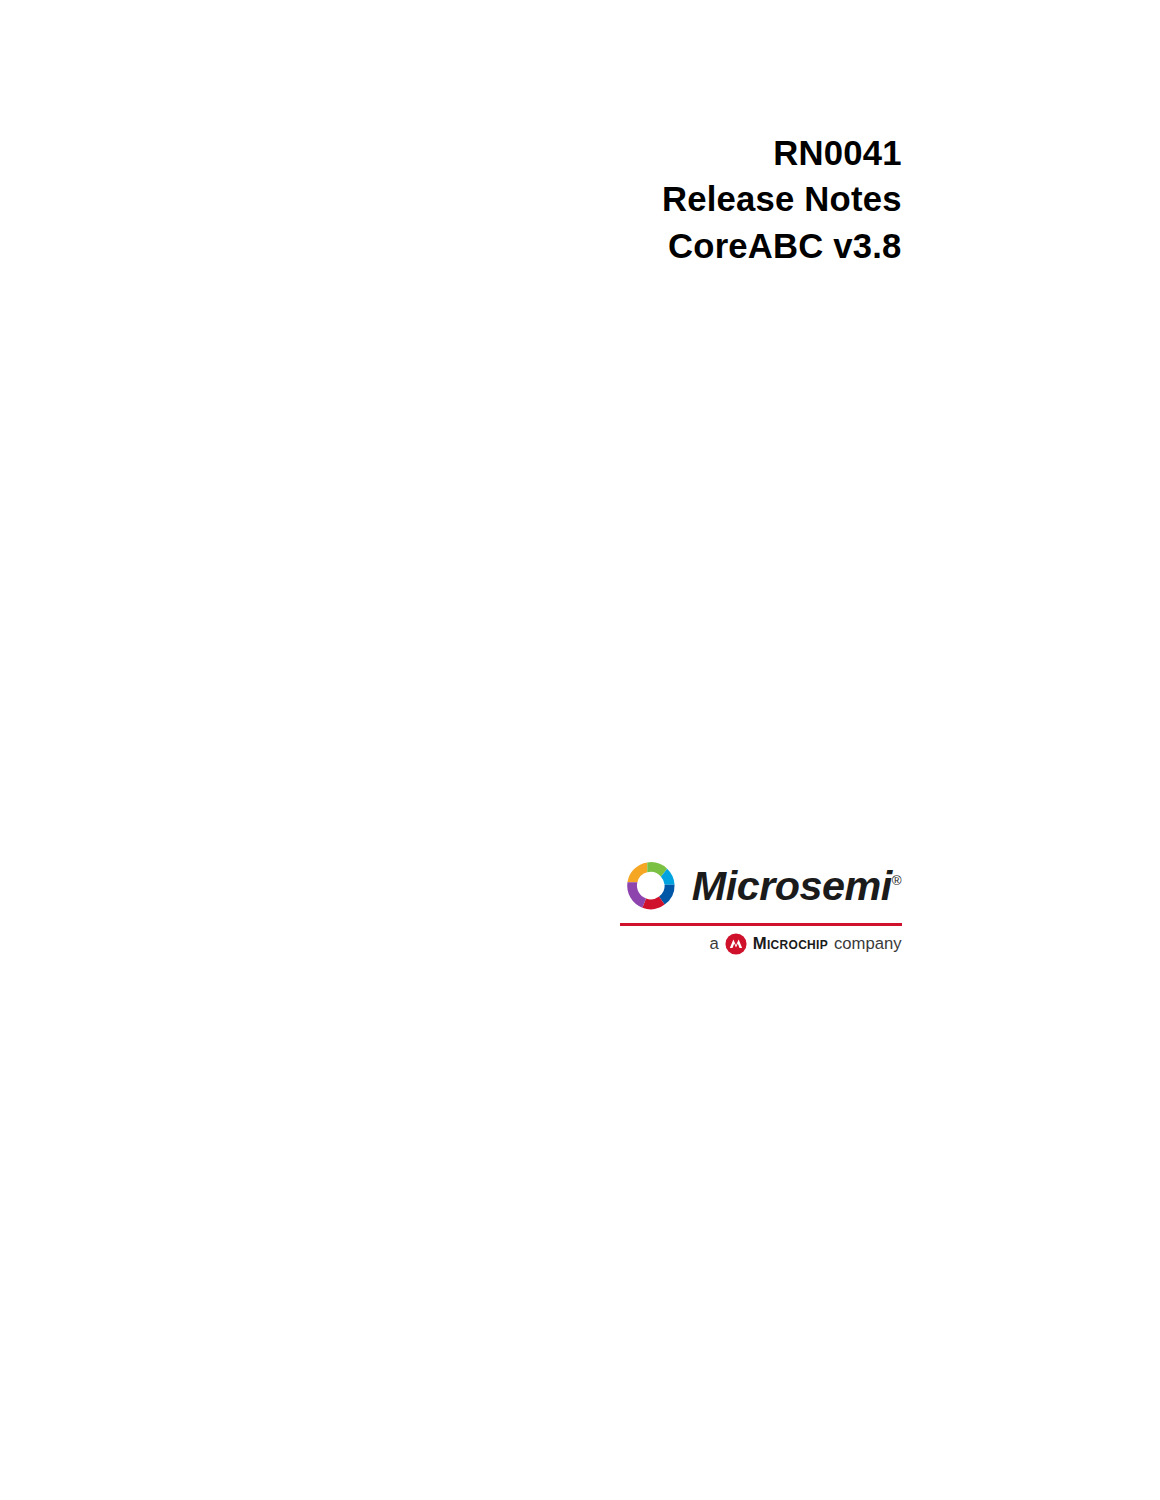RN0041 Release Notes CoreABC v3.8
Microsemi®
a Microchip company